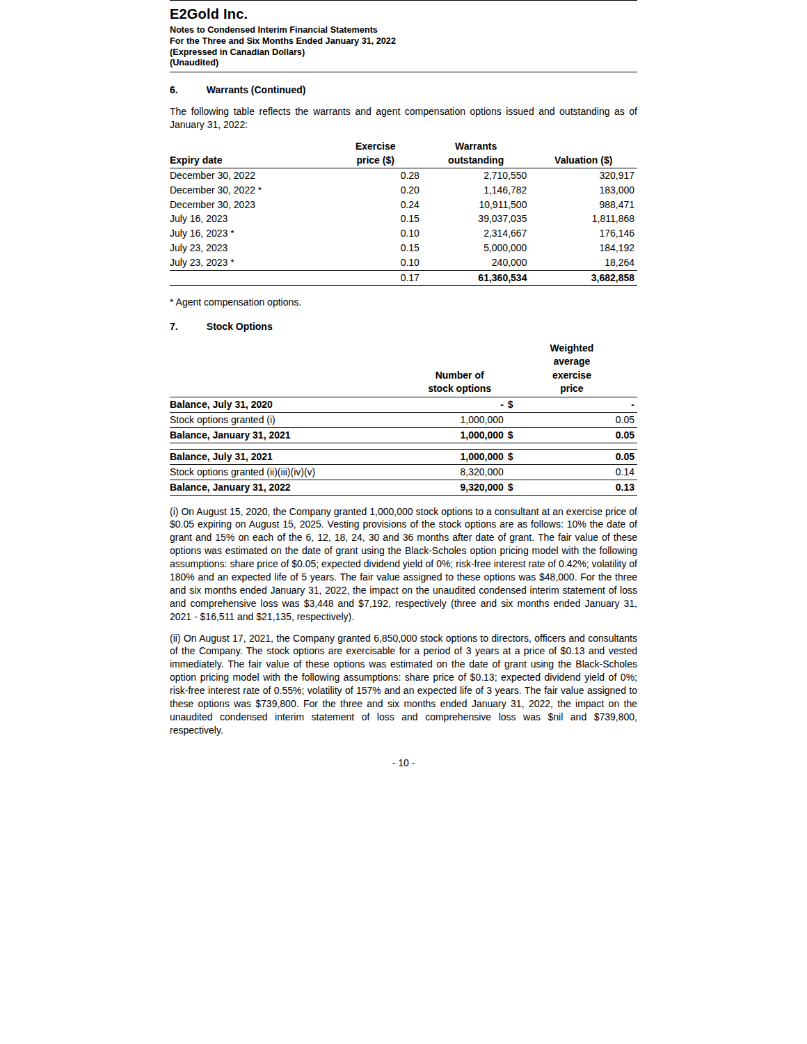E2Gold Inc.
Notes to Condensed Interim Financial Statements
For the Three and Six Months Ended January 31, 2022
(Expressed in Canadian Dollars)
(Unaudited)
6. Warrants (Continued)
The following table reflects the warrants and agent compensation options issued and outstanding as of January 31, 2022:
| | Exercise | Warrants | |
| --- | --- | --- | --- |
| Expiry date | price ($) | outstanding | Valuation ($) |
| December 30, 2022 | 0.28 | 2,710,550 | 320,917 |
| December 30, 2022 * | 0.20 | 1,146,782 | 183,000 |
| December 30, 2023 | 0.24 | 10,911,500 | 988,471 |
| July 16, 2023 | 0.15 | 39,037,035 | 1,811,868 |
| July 16, 2023 * | 0.10 | 2,314,667 | 176,146 |
| July 23, 2023 | 0.15 | 5,000,000 | 184,192 |
| July 23, 2023 * | 0.10 | 240,000 | 18,264 |
| | 0.17 | 61,360,534 | 3,682,858 |
* Agent compensation options.
7. Stock Options
| | | Weighted average |
| --- | --- | --- |
| | Number of stock options | exercise price |
| Balance, July 31, 2020 | - | $ | - |
| Stock options granted (i) | 1,000,000 | | 0.05 |
| Balance, January 31, 2021 | 1,000,000 | $ | 0.05 |
| Balance, July 31, 2021 | 1,000,000 | $ | 0.05 |
| Stock options granted (ii)(iii)(iv)(v) | 8,320,000 | | 0.14 |
| Balance, January 31, 2022 | 9,320,000 | $ | 0.13 |
(i) On August 15, 2020, the Company granted 1,000,000 stock options to a consultant at an exercise price of $0.05 expiring on August 15, 2025. Vesting provisions of the stock options are as follows: 10% the date of grant and 15% on each of the 6, 12, 18, 24, 30 and 36 months after date of grant. The fair value of these options was estimated on the date of grant using the Black-Scholes option pricing model with the following assumptions: share price of $0.05; expected dividend yield of 0%; risk-free interest rate of 0.42%; volatility of 180% and an expected life of 5 years. The fair value assigned to these options was $48,000. For the three and six months ended January 31, 2022, the impact on the unaudited condensed interim statement of loss and comprehensive loss was $3,448 and $7,192, respectively (three and six months ended January 31, 2021 - $16,511 and $21,135, respectively).
(ii) On August 17, 2021, the Company granted 6,850,000 stock options to directors, officers and consultants of the Company. The stock options are exercisable for a period of 3 years at a price of $0.13 and vested immediately. The fair value of these options was estimated on the date of grant using the Black-Scholes option pricing model with the following assumptions: share price of $0.13; expected dividend yield of 0%; risk-free interest rate of 0.55%; volatility of 157% and an expected life of 3 years. The fair value assigned to these options was $739,800. For the three and six months ended January 31, 2022, the impact on the unaudited condensed interim statement of loss and comprehensive loss was $nil and $739,800, respectively.
- 10 -